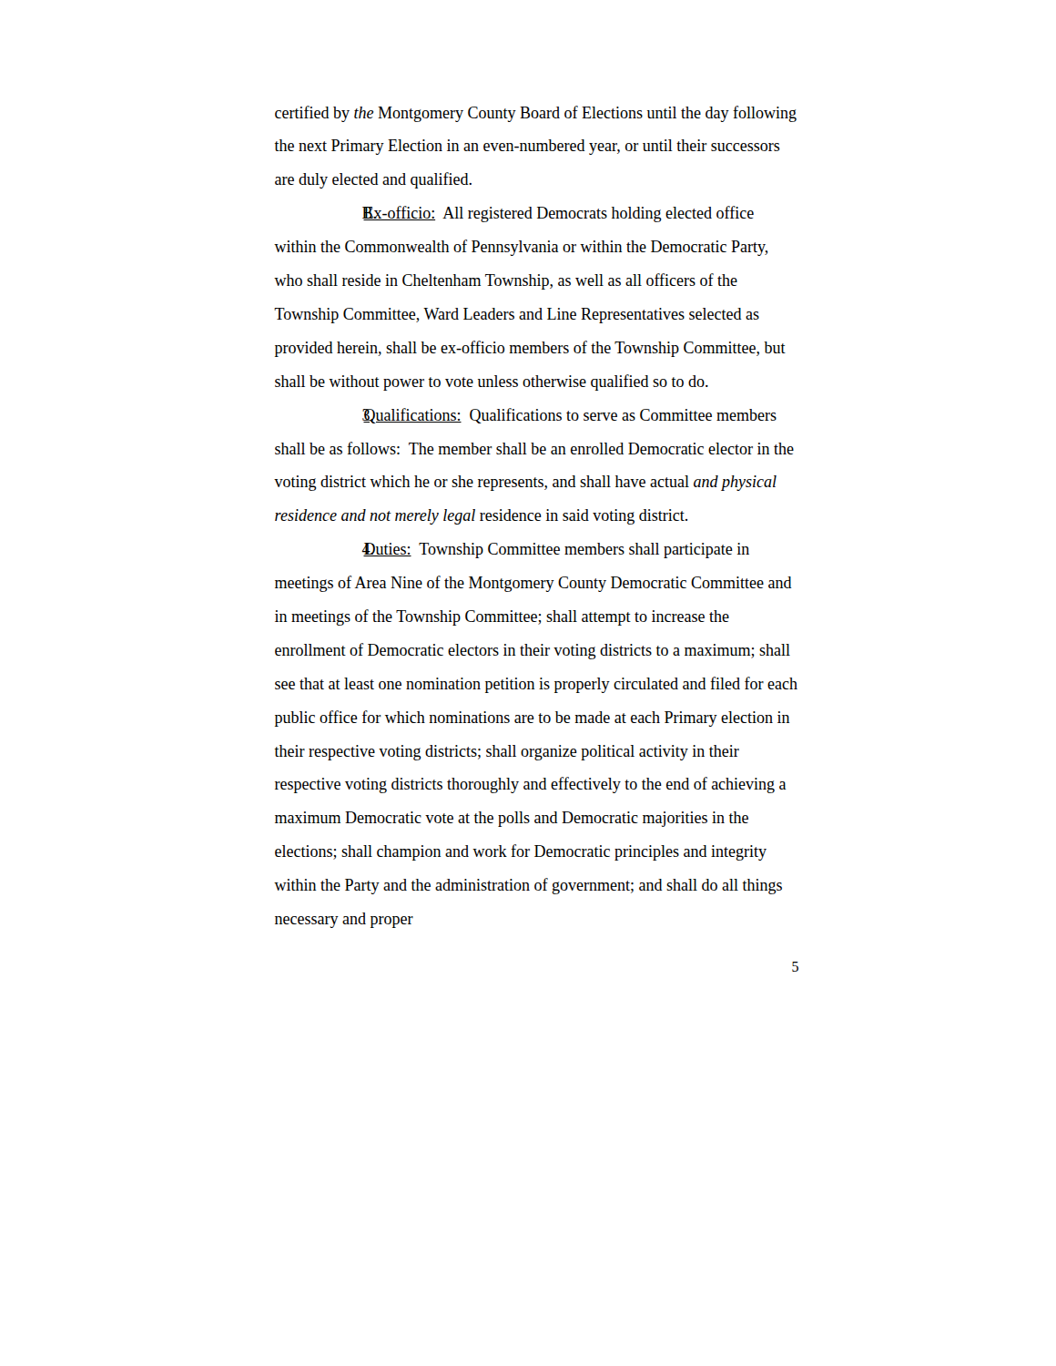certified by the Montgomery County Board of Elections until the day following the next Primary Election in an even-numbered year, or until their successors are duly elected and qualified.
B. Ex-officio: All registered Democrats holding elected office within the Commonwealth of Pennsylvania or within the Democratic Party, who shall reside in Cheltenham Township, as well as all officers of the Township Committee, Ward Leaders and Line Representatives selected as provided herein, shall be ex-officio members of the Township Committee, but shall be without power to vote unless otherwise qualified so to do.
3. Qualifications: Qualifications to serve as Committee members shall be as follows: The member shall be an enrolled Democratic elector in the voting district which he or she represents, and shall have actual and physical residence and not merely legal residence in said voting district.
4. Duties: Township Committee members shall participate in meetings of Area Nine of the Montgomery County Democratic Committee and in meetings of the Township Committee; shall attempt to increase the enrollment of Democratic electors in their voting districts to a maximum; shall see that at least one nomination petition is properly circulated and filed for each public office for which nominations are to be made at each Primary election in their respective voting districts; shall organize political activity in their respective voting districts thoroughly and effectively to the end of achieving a maximum Democratic vote at the polls and Democratic majorities in the elections; shall champion and work for Democratic principles and integrity within the Party and the administration of government; and shall do all things necessary and proper
5